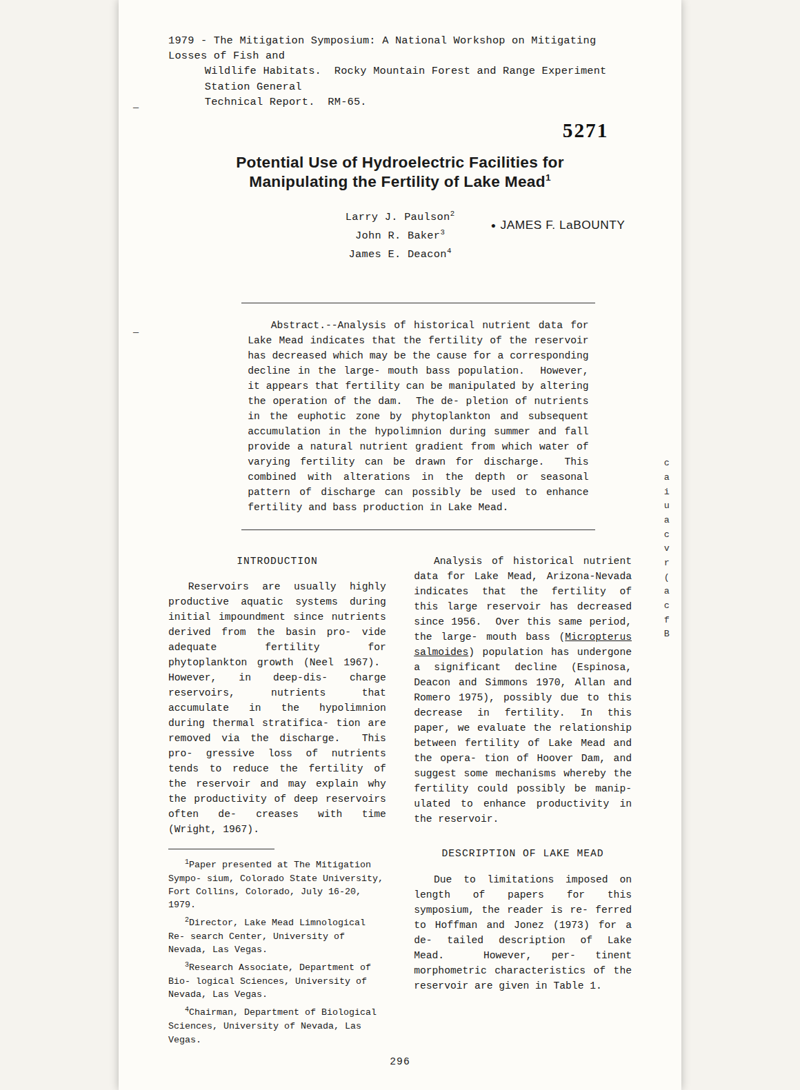1979 - The Mitigation Symposium: A National Workshop on Mitigating Losses of Fish and Wildlife Habitats. Rocky Mountain Forest and Range Experiment Station General Technical Report. RM-65.
5271
Potential Use of Hydroelectric Facilities for
Manipulating the Fertility of Lake Mead1
●JAMES F. LaBOUNTY
Larry J. Paulson2
John R. Baker3
James E. Deacon4
Abstract.--Analysis of historical nutrient data for Lake Mead indicates that the fertility of the reservoir has decreased which may be the cause for a corresponding decline in the large- mouth bass population. However, it appears that fertility can be manipulated by altering the operation of the dam. The de- pletion of nutrients in the euphotic zone by phytoplankton and subsequent accumulation in the hypolimnion during summer and fall provide a natural nutrient gradient from which water of varying fertility can be drawn for discharge. This combined with alterations in the depth or seasonal pattern of discharge can possibly be used to enhance fertility and bass production in Lake Mead.
INTRODUCTION
Reservoirs are usually highly productive aquatic systems during initial impoundment since nutrients derived from the basin pro- vide adequate fertility for phytoplankton growth (Neel 1967). However, in deep-dis- charge reservoirs, nutrients that accumulate in the hypolimnion during thermal stratifica- tion are removed via the discharge. This pro- gressive loss of nutrients tends to reduce the fertility of the reservoir and may explain why the productivity of deep reservoirs often de- creases with time (Wright, 1967).
1Paper presented at The Mitigation Sympo- sium, Colorado State University, Fort Collins, Colorado, July 16-20, 1979.
2Director, Lake Mead Limnological Re- search Center, University of Nevada, Las Vegas.
3Research Associate, Department of Bio- logical Sciences, University of Nevada, Las Vegas.
4Chairman, Department of Biological Sciences, University of Nevada, Las Vegas.
Analysis of historical nutrient data for Lake Mead, Arizona-Nevada indicates that the fertility of this large reservoir has decreased since 1956. Over this same period, the large- mouth bass (Micropterus salmoides) population has undergone a significant decline (Espinosa, Deacon and Simmons 1970, Allan and Romero 1975), possibly due to this decrease in fertility. In this paper, we evaluate the relationship between fertility of Lake Mead and the opera- tion of Hoover Dam, and suggest some mechanisms whereby the fertility could possibly be manip- ulated to enhance productivity in the reservoir.
DESCRIPTION OF LAKE MEAD
Due to limitations imposed on length of papers for this symposium, the reader is re- ferred to Hoffman and Jonez (1973) for a de- tailed description of Lake Mead. However, per- tinent morphometric characteristics of the reservoir are given in Table 1.
c a i u a c v r ( a c f B
—
—
296